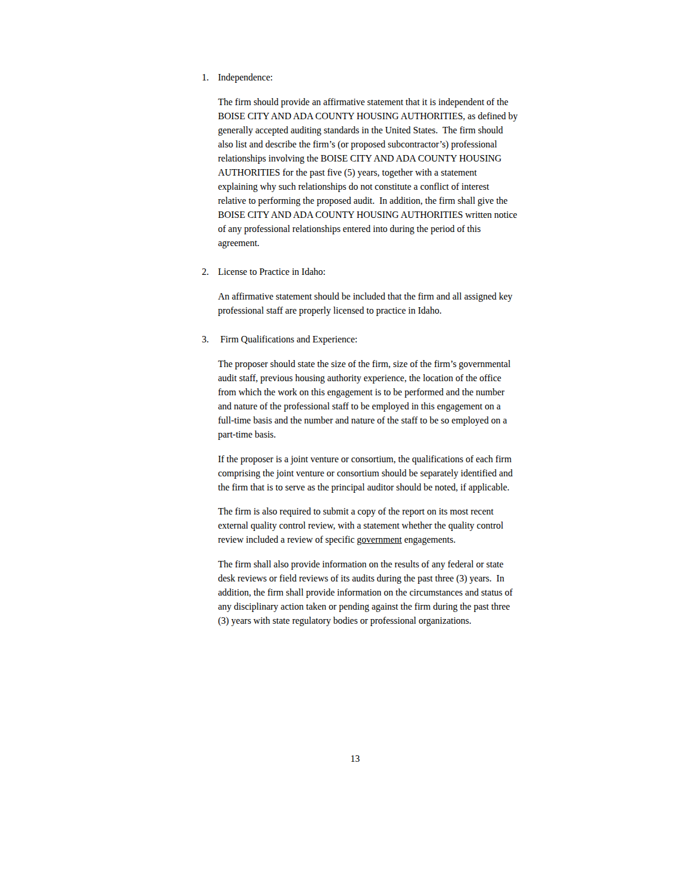Independence:
The firm should provide an affirmative statement that it is independent of the BOISE CITY AND ADA COUNTY HOUSING AUTHORITIES, as defined by generally accepted auditing standards in the United States. The firm should also list and describe the firm’s (or proposed subcontractor’s) professional relationships involving the BOISE CITY AND ADA COUNTY HOUSING AUTHORITIES for the past five (5) years, together with a statement explaining why such relationships do not constitute a conflict of interest relative to performing the proposed audit. In addition, the firm shall give the BOISE CITY AND ADA COUNTY HOUSING AUTHORITIES written notice of any professional relationships entered into during the period of this agreement.
License to Practice in Idaho:
An affirmative statement should be included that the firm and all assigned key professional staff are properly licensed to practice in Idaho.
Firm Qualifications and Experience:
The proposer should state the size of the firm, size of the firm’s governmental audit staff, previous housing authority experience, the location of the office from which the work on this engagement is to be performed and the number and nature of the professional staff to be employed in this engagement on a full-time basis and the number and nature of the staff to be so employed on a part-time basis.
If the proposer is a joint venture or consortium, the qualifications of each firm comprising the joint venture or consortium should be separately identified and the firm that is to serve as the principal auditor should be noted, if applicable.
The firm is also required to submit a copy of the report on its most recent external quality control review, with a statement whether the quality control review included a review of specific government engagements.
The firm shall also provide information on the results of any federal or state desk reviews or field reviews of its audits during the past three (3) years. In addition, the firm shall provide information on the circumstances and status of any disciplinary action taken or pending against the firm during the past three (3) years with state regulatory bodies or professional organizations.
13